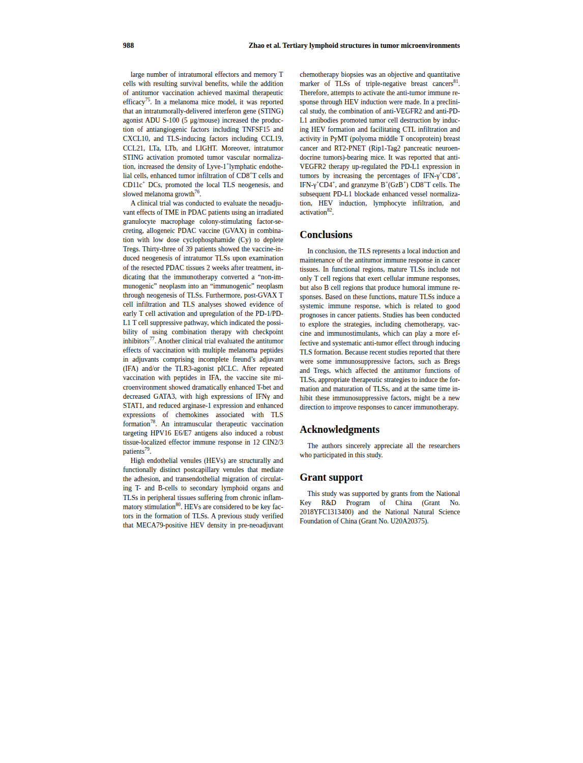988 Zhao et al. Tertiary lymphoid structures in tumor microenvironments
large number of intratumoral effectors and memory T cells with resulting survival benefits, while the addition of antitumor vaccination achieved maximal therapeutic efficacy75. In a melanoma mice model, it was reported that an intratumorally-delivered interferon gene (STING) agonist ADU S-100 (5 μg/mouse) increased the production of antiangiogenic factors including TNFSF15 and CXCL10, and TLS-inducing factors including CCL19, CCL21, LTa, LTb, and LIGHT. Moreover, intratumor STING activation promoted tumor vascular normalization, increased the density of Lyve-1+lymphatic endothelial cells, enhanced tumor infiltration of CD8+T cells and CD11c+ DCs, promoted the local TLS neogenesis, and slowed melanoma growth76.
A clinical trial was conducted to evaluate the neoadjuvant effects of TME in PDAC patients using an irradiated granulocyte macrophage colony-stimulating factor-secreting, allogeneic PDAC vaccine (GVAX) in combination with low dose cyclophosphamide (Cy) to deplete Tregs. Thirty-three of 39 patients showed the vaccine-induced neogenesis of intratumor TLSs upon examination of the resected PDAC tissues 2 weeks after treatment, indicating that the immunotherapy converted a “non-immunogenic” neoplasm into an “immunogenic” neoplasm through neogenesis of TLSs. Furthermore, post-GVAX T cell infiltration and TLS analyses showed evidence of early T cell activation and upregulation of the PD-1/PD-L1 T cell suppressive pathway, which indicated the possibility of using combination therapy with checkpoint inhibitors77. Another clinical trial evaluated the antitumor effects of vaccination with multiple melanoma peptides in adjuvants comprising incomplete freund’s adjuvant (IFA) and/or the TLR3-agonist pICLC. After repeated vaccination with peptides in IFA, the vaccine site microenvironment showed dramatically enhanced T-bet and decreased GATA3, with high expressions of IFNγ and STAT1, and reduced arginase-1 expression and enhanced expressions of chemokines associated with TLS formation78. An intramuscular therapeutic vaccination targeting HPV16 E6/E7 antigens also induced a robust tissue-localized effector immune response in 12 CIN2/3 patients79.
High endothelial venules (HEVs) are structurally and functionally distinct postcapillary venules that mediate the adhesion, and transendothelial migration of circulating T- and B-cells to secondary lymphoid organs and TLSs in peripheral tissues suffering from chronic inflammatory stimulation80. HEVs are considered to be key factors in the formation of TLSs. A previous study verified that MECA79-positive HEV density in pre-neoadjuvant chemotherapy biopsies was an objective and quantitative marker of TLSs of triple-negative breast cancers81. Therefore, attempts to activate the anti-tumor immune response through HEV induction were made. In a preclinical study, the combination of anti-VEGFR2 and anti-PD-L1 antibodies promoted tumor cell destruction by inducing HEV formation and facilitating CTL infiltration and activity in PyMT (polyoma middle T oncoprotein) breast cancer and RT2-PNET (Rip1-Tag2 pancreatic neuroendocrine tumors)-bearing mice. It was reported that anti-VEGFR2 therapy up-regulated the PD-L1 expression in tumors by increasing the percentages of IFN-γ+CD8+, IFN-γ+CD4+, and granzyme B+(GzB+) CD8+T cells. The subsequent PD-L1 blockade enhanced vessel normalization, HEV induction, lymphocyte infiltration, and activation82.
Conclusions
In conclusion, the TLS represents a local induction and maintenance of the antitumor immune response in cancer tissues. In functional regions, mature TLSs include not only T cell regions that exert cellular immune responses, but also B cell regions that produce humoral immune responses. Based on these functions, mature TLSs induce a systemic immune response, which is related to good prognoses in cancer patients. Studies has been conducted to explore the strategies, including chemotherapy, vaccine and immunostimulants, which can play a more effective and systematic anti-tumor effect through inducing TLS formation. Because recent studies reported that there were some immunosuppressive factors, such as Bregs and Tregs, which affected the antitumor functions of TLSs, appropriate therapeutic strategies to induce the formation and maturation of TLSs, and at the same time inhibit these immunosuppressive factors, might be a new direction to improve responses to cancer immunotherapy.
Acknowledgments
The authors sincerely appreciate all the researchers who participated in this study.
Grant support
This study was supported by grants from the National Key R&D Program of China (Grant No. 2018YFC1313400) and the National Natural Science Foundation of China (Grant No. U20A20375).